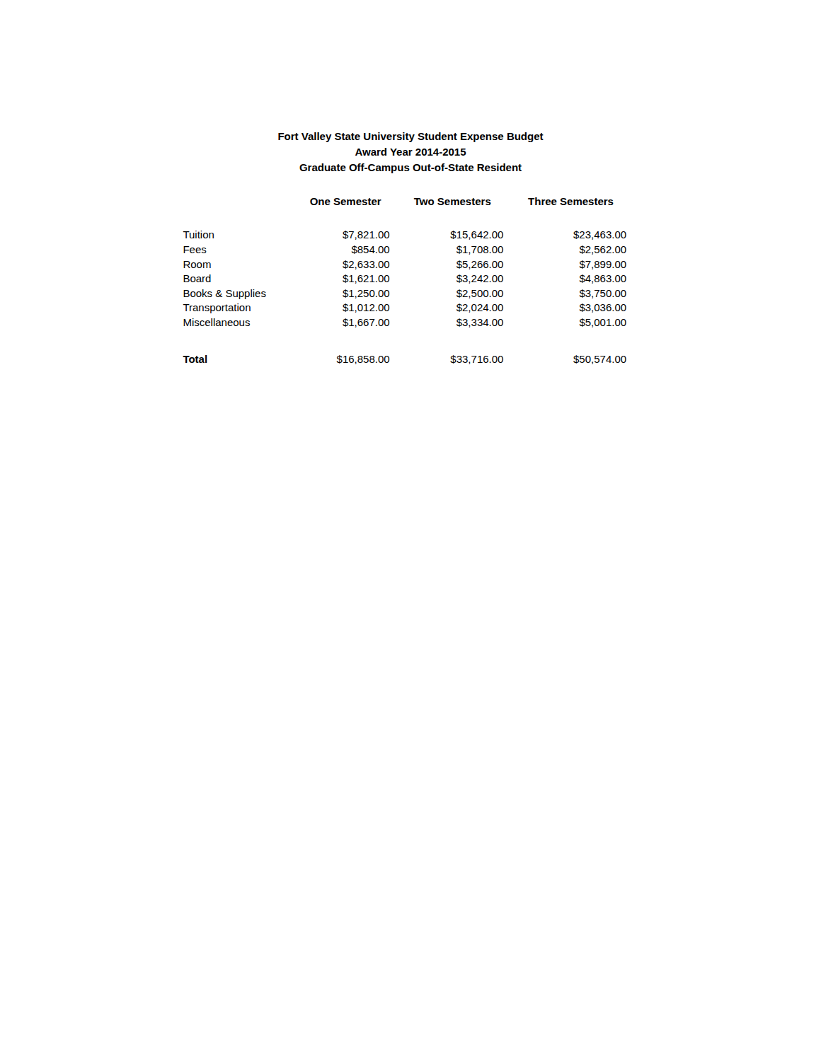Fort Valley State University Student Expense Budget
Award Year 2014-2015
Graduate Off-Campus Out-of-State Resident
| | One Semester | Two Semesters | Three Semesters |
| --- | --- | --- | --- |
| Tuition | $7,821.00 | $15,642.00 | $23,463.00 |
| Fees | $854.00 | $1,708.00 | $2,562.00 |
| Room | $2,633.00 | $5,266.00 | $7,899.00 |
| Board | $1,621.00 | $3,242.00 | $4,863.00 |
| Books & Supplies | $1,250.00 | $2,500.00 | $3,750.00 |
| Transportation | $1,012.00 | $2,024.00 | $3,036.00 |
| Miscellaneous | $1,667.00 | $3,334.00 | $5,001.00 |
| Total | $16,858.00 | $33,716.00 | $50,574.00 |